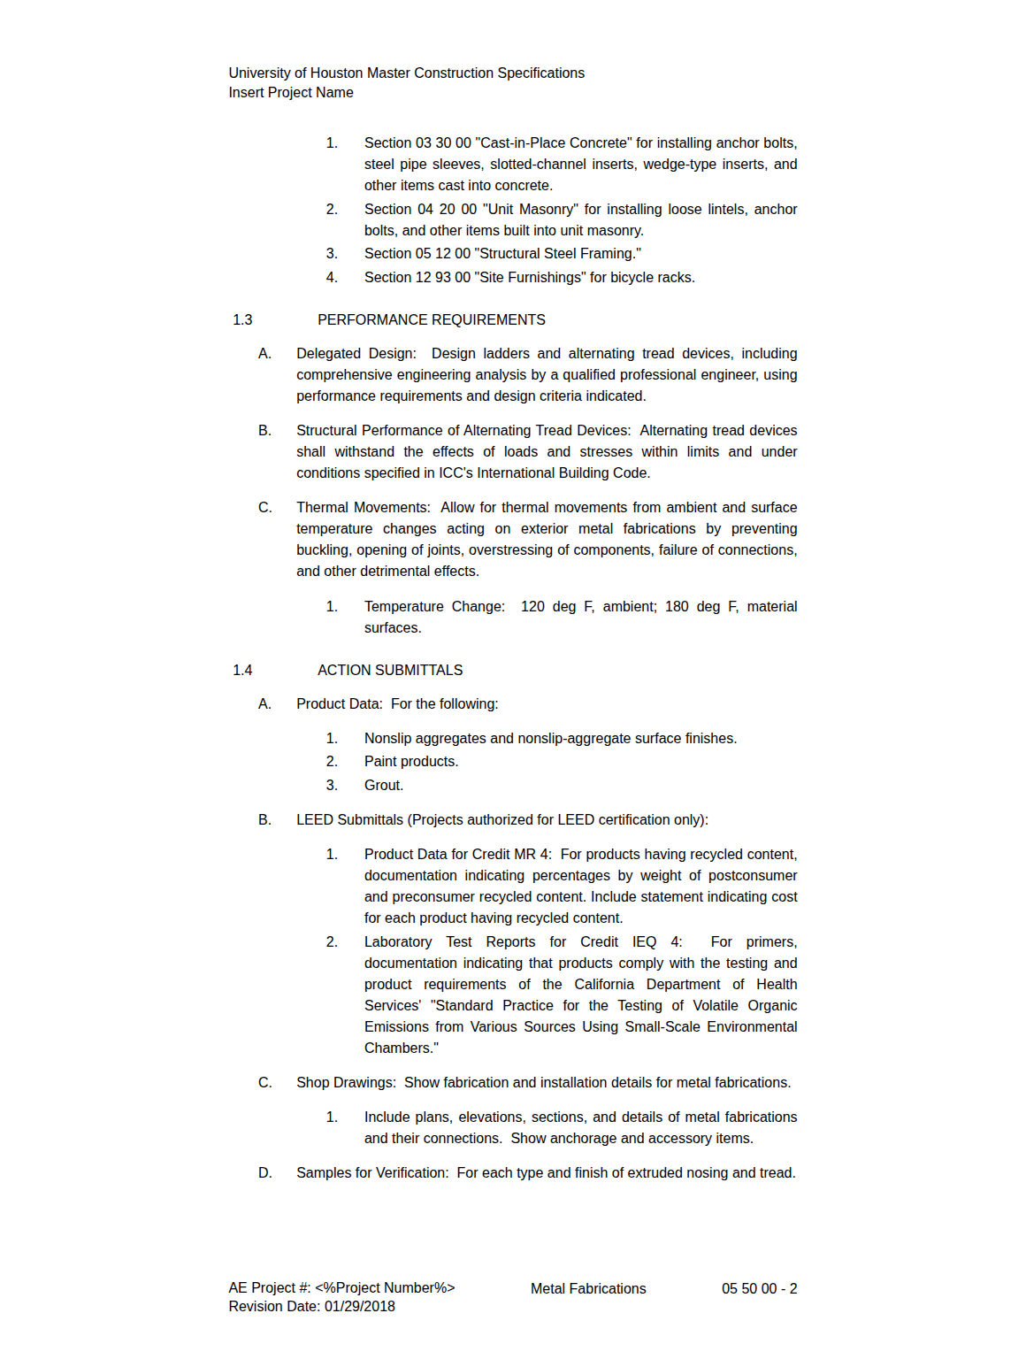University of Houston Master Construction Specifications
Insert Project Name
1.
Section 03 30 00 "Cast-in-Place Concrete" for installing anchor bolts, steel pipe sleeves, slotted-channel inserts, wedge-type inserts, and other items cast into concrete.
2.
Section 04 20 00 "Unit Masonry" for installing loose lintels, anchor bolts, and other items built into unit masonry.
3.
Section 05 12 00 "Structural Steel Framing."
4.
Section 12 93 00 "Site Furnishings" for bicycle racks.
1.3
PERFORMANCE REQUIREMENTS
A.
Delegated Design: Design ladders and alternating tread devices, including comprehensive engineering analysis by a qualified professional engineer, using performance requirements and design criteria indicated.
B.
Structural Performance of Alternating Tread Devices: Alternating tread devices shall withstand the effects of loads and stresses within limits and under conditions specified in ICC's International Building Code.
C.
Thermal Movements: Allow for thermal movements from ambient and surface temperature changes acting on exterior metal fabrications by preventing buckling, opening of joints, overstressing of components, failure of connections, and other detrimental effects.
1.
Temperature Change: 120 deg F, ambient; 180 deg F, material surfaces.
1.4
ACTION SUBMITTALS
A.
Product Data: For the following:
1.
Nonslip aggregates and nonslip-aggregate surface finishes.
2.
Paint products.
3.
Grout.
B.
LEED Submittals (Projects authorized for LEED certification only):
1.
Product Data for Credit MR 4: For products having recycled content, documentation indicating percentages by weight of postconsumer and preconsumer recycled content. Include statement indicating cost for each product having recycled content.
2.
Laboratory Test Reports for Credit IEQ 4: For primers, documentation indicating that products comply with the testing and product requirements of the California Department of Health Services' "Standard Practice for the Testing of Volatile Organic Emissions from Various Sources Using Small-Scale Environmental Chambers."
C.
Shop Drawings: Show fabrication and installation details for metal fabrications.
1.
Include plans, elevations, sections, and details of metal fabrications and their connections. Show anchorage and accessory items.
D.
Samples for Verification: For each type and finish of extruded nosing and tread.
AE Project #: <%Project Number%>
Revision Date: 01/29/2018
Metal Fabrications
05 50 00 - 2